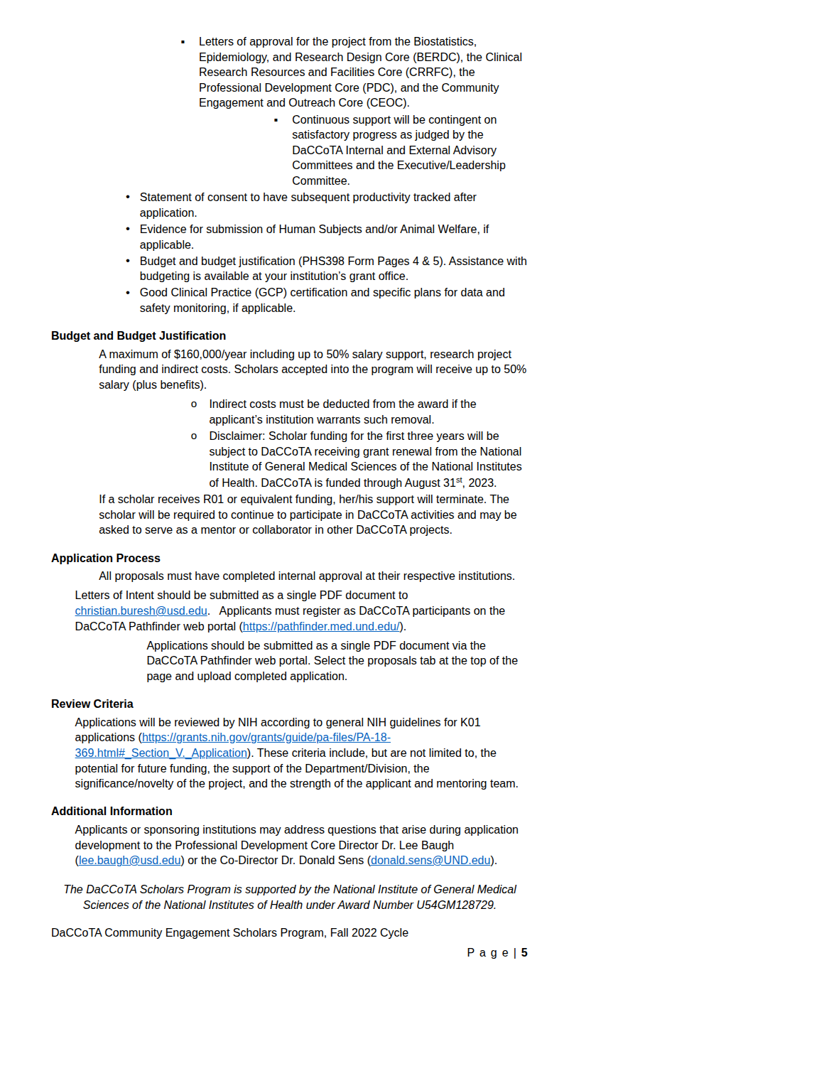Letters of approval for the project from the Biostatistics, Epidemiology, and Research Design Core (BERDC), the Clinical Research Resources and Facilities Core (CRRFC), the Professional Development Core (PDC), and the Community Engagement and Outreach Core (CEOC).
Continuous support will be contingent on satisfactory progress as judged by the DaCCoTA Internal and External Advisory Committees and the Executive/Leadership Committee.
Statement of consent to have subsequent productivity tracked after application.
Evidence for submission of Human Subjects and/or Animal Welfare, if applicable.
Budget and budget justification (PHS398 Form Pages 4 & 5). Assistance with budgeting is available at your institution’s grant office.
Good Clinical Practice (GCP) certification and specific plans for data and safety monitoring, if applicable.
Budget and Budget Justification
A maximum of $160,000/year including up to 50% salary support, research project funding and indirect costs. Scholars accepted into the program will receive up to 50% salary (plus benefits).
Indirect costs must be deducted from the award if the applicant’s institution warrants such removal.
Disclaimer: Scholar funding for the first three years will be subject to DaCCoTA receiving grant renewal from the National Institute of General Medical Sciences of the National Institutes of Health. DaCCoTA is funded through August 31st, 2023.
If a scholar receives R01 or equivalent funding, her/his support will terminate. The scholar will be required to continue to participate in DaCCoTA activities and may be asked to serve as a mentor or collaborator in other DaCCoTA projects.
Application Process
All proposals must have completed internal approval at their respective institutions.
Letters of Intent should be submitted as a single PDF document to christian.buresh@usd.edu. Applicants must register as DaCCoTA participants on the DaCCoTA Pathfinder web portal (https://pathfinder.med.und.edu/).
Applications should be submitted as a single PDF document via the DaCCoTA Pathfinder web portal. Select the proposals tab at the top of the page and upload completed application.
Review Criteria
Applications will be reviewed by NIH according to general NIH guidelines for K01 applications (https://grants.nih.gov/grants/guide/pa-files/PA-18-369.html#_Section_V._Application). These criteria include, but are not limited to, the potential for future funding, the support of the Department/Division, the significance/novelty of the project, and the strength of the applicant and mentoring team.
Additional Information
Applicants or sponsoring institutions may address questions that arise during application development to the Professional Development Core Director Dr. Lee Baugh (lee.baugh@usd.edu) or the Co-Director Dr. Donald Sens (donald.sens@UND.edu).
The DaCCoTA Scholars Program is supported by the National Institute of General Medical Sciences of the National Institutes of Health under Award Number U54GM128729.
DaCCoTA Community Engagement Scholars Program, Fall 2022 Cycle
P a g e | 5